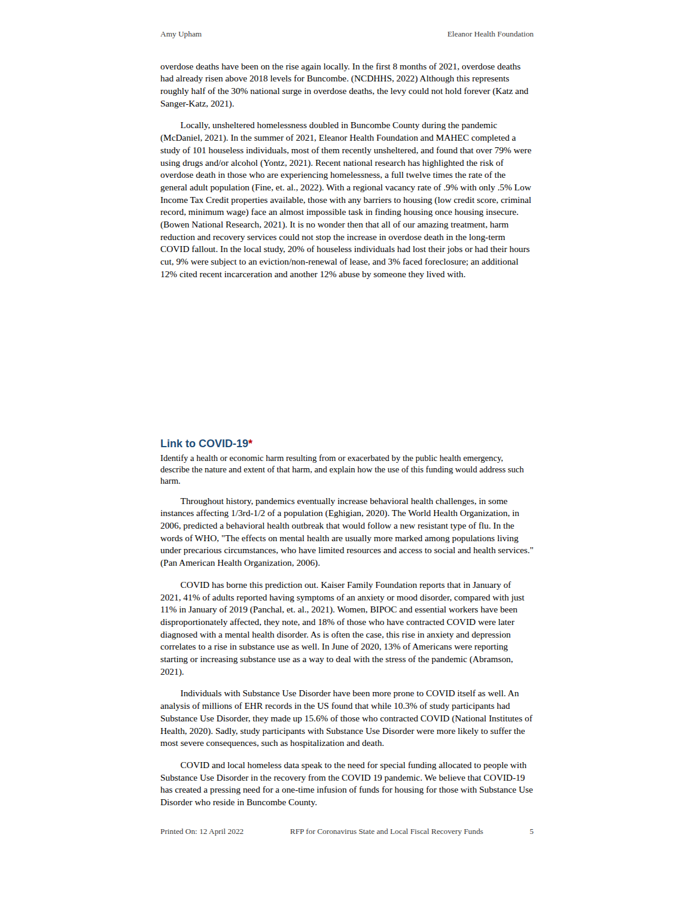Amy Upham Eleanor Health Foundation
overdose deaths have been on the rise again locally. In the first 8 months of 2021, overdose deaths had already risen above 2018 levels for Buncombe. (NCDHHS, 2022) Although this represents roughly half of the 30% national surge in overdose deaths, the levy could not hold forever (Katz and Sanger-Katz, 2021).
Locally, unsheltered homelessness doubled in Buncombe County during the pandemic (McDaniel, 2021). In the summer of 2021, Eleanor Health Foundation and MAHEC completed a study of 101 houseless individuals, most of them recently unsheltered, and found that over 79% were using drugs and/or alcohol (Yontz, 2021). Recent national research has highlighted the risk of overdose death in those who are experiencing homelessness, a full twelve times the rate of the general adult population (Fine, et. al., 2022). With a regional vacancy rate of .9% with only .5% Low Income Tax Credit properties available, those with any barriers to housing (low credit score, criminal record, minimum wage) face an almost impossible task in finding housing once housing insecure. (Bowen National Research, 2021). It is no wonder then that all of our amazing treatment, harm reduction and recovery services could not stop the increase in overdose death in the long-term COVID fallout. In the local study, 20% of houseless individuals had lost their jobs or had their hours cut, 9% were subject to an eviction/non-renewal of lease, and 3% faced foreclosure; an additional 12% cited recent incarceration and another 12% abuse by someone they lived with.
Link to COVID-19*
Identify a health or economic harm resulting from or exacerbated by the public health emergency, describe the nature and extent of that harm, and explain how the use of this funding would address such harm.
Throughout history, pandemics eventually increase behavioral health challenges, in some instances affecting 1/3rd-1/2 of a population (Eghigian, 2020). The World Health Organization, in 2006, predicted a behavioral health outbreak that would follow a new resistant type of flu. In the words of WHO, "The effects on mental health are usually more marked among populations living under precarious circumstances, who have limited resources and access to social and health services." (Pan American Health Organization, 2006).
COVID has borne this prediction out. Kaiser Family Foundation reports that in January of 2021, 41% of adults reported having symptoms of an anxiety or mood disorder, compared with just 11% in January of 2019 (Panchal, et. al., 2021). Women, BIPOC and essential workers have been disproportionately affected, they note, and 18% of those who have contracted COVID were later diagnosed with a mental health disorder. As is often the case, this rise in anxiety and depression correlates to a rise in substance use as well. In June of 2020, 13% of Americans were reporting starting or increasing substance use as a way to deal with the stress of the pandemic (Abramson, 2021).
Individuals with Substance Use Disorder have been more prone to COVID itself as well. An analysis of millions of EHR records in the US found that while 10.3% of study participants had Substance Use Disorder, they made up 15.6% of those who contracted COVID (National Institutes of Health, 2020). Sadly, study participants with Substance Use Disorder were more likely to suffer the most severe consequences, such as hospitalization and death.
COVID and local homeless data speak to the need for special funding allocated to people with Substance Use Disorder in the recovery from the COVID 19 pandemic. We believe that COVID-19 has created a pressing need for a one-time infusion of funds for housing for those with Substance Use Disorder who reside in Buncombe County.
Printed On: 12 April 2022 RFP for Coronavirus State and Local Fiscal Recovery Funds 5